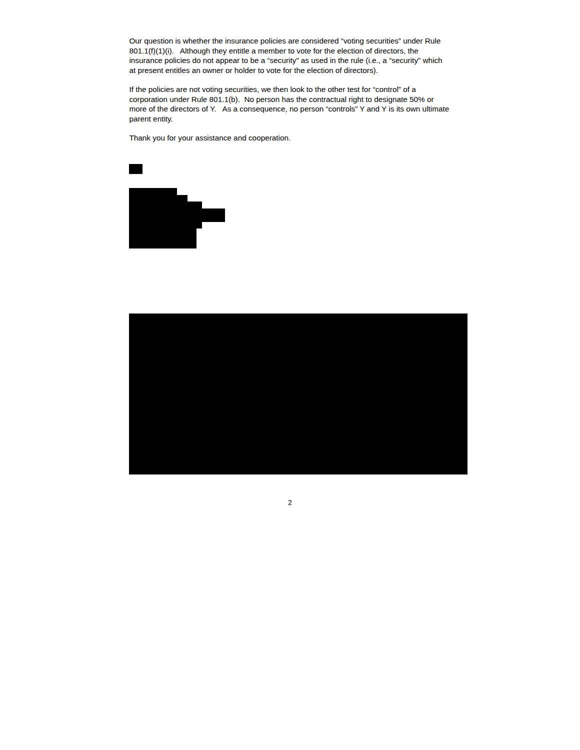Our question is whether the insurance policies are considered “voting securities” under Rule 801.1(f)(1)(i). Although they entitle a member to vote for the election of directors, the insurance policies do not appear to be a “security” as used in the rule (i.e., a “security” which at present entitles an owner or holder to vote for the election of directors).
If the policies are not voting securities, we then look to the other test for “control” of a corporation under Rule 801.1(b). No person has the contractual right to designate 50% or more of the directors of Y. As a consequence, no person “controls” Y and Y is its own ultimate parent entity.
Thank you for your assistance and cooperation.
2